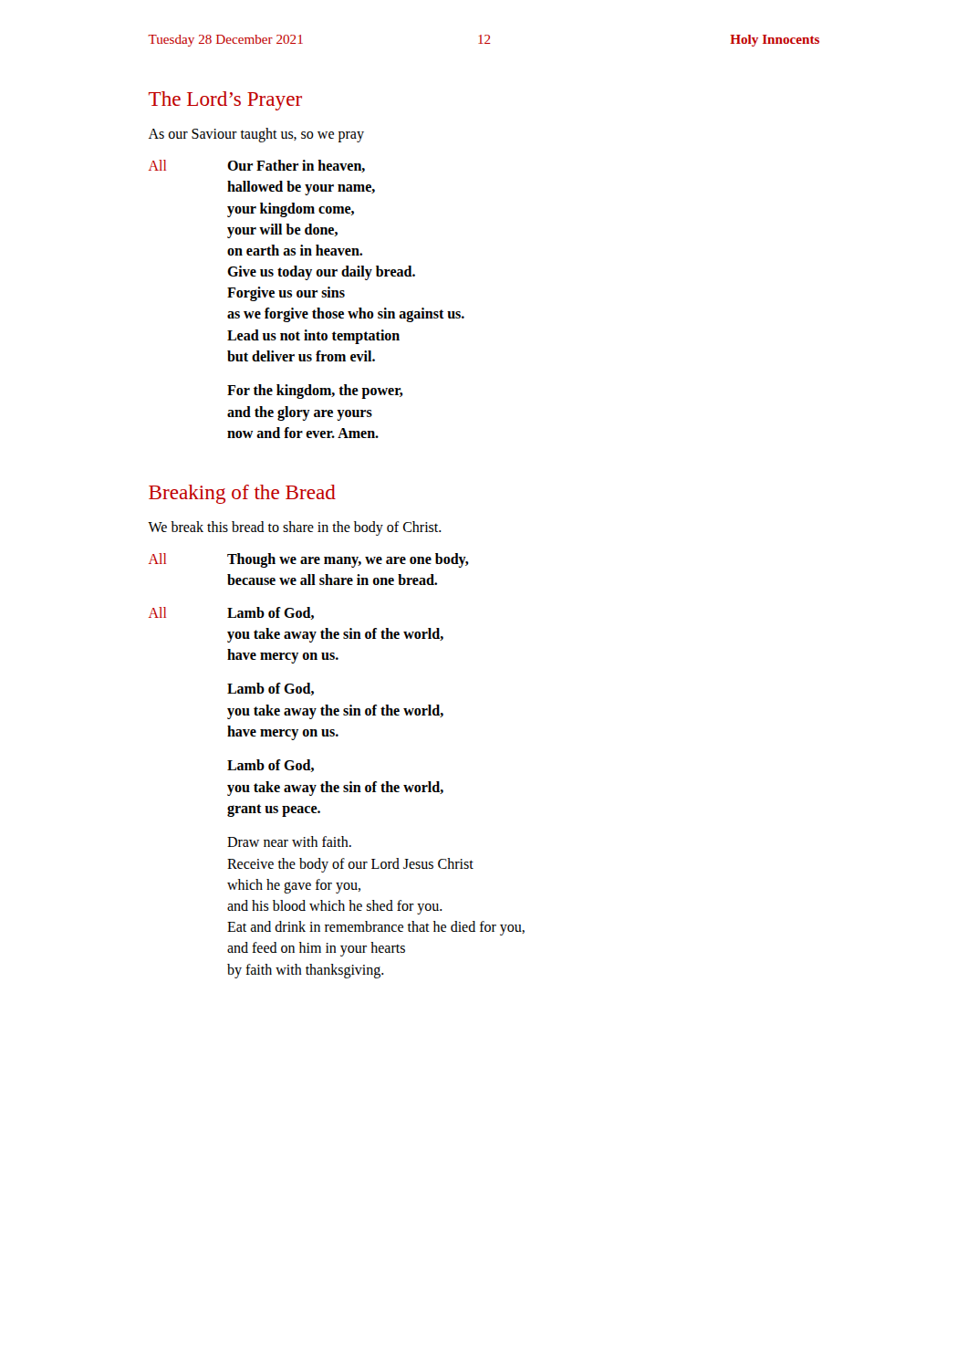Tuesday 28 December 2021
12
Holy Innocents
The Lord’s Prayer
As our Saviour taught us, so we pray
All
Our Father in heaven,
hallowed be your name,
your kingdom come,
your will be done,
on earth as in heaven.
Give us today our daily bread.
Forgive us our sins
as we forgive those who sin against us.
Lead us not into temptation
but deliver us from evil.
For the kingdom, the power,
and the glory are yours
now and for ever. Amen.
Breaking of the Bread
We break this bread to share in the body of Christ.
All
Though we are many, we are one body,
because we all share in one bread.
All
Lamb of God,
you take away the sin of the world,
have mercy on us.
Lamb of God,
you take away the sin of the world,
have mercy on us.
Lamb of God,
you take away the sin of the world,
grant us peace.
Draw near with faith.
Receive the body of our Lord Jesus Christ
which he gave for you,
and his blood which he shed for you.
Eat and drink in remembrance that he died for you,
and feed on him in your hearts
by faith with thanksgiving.